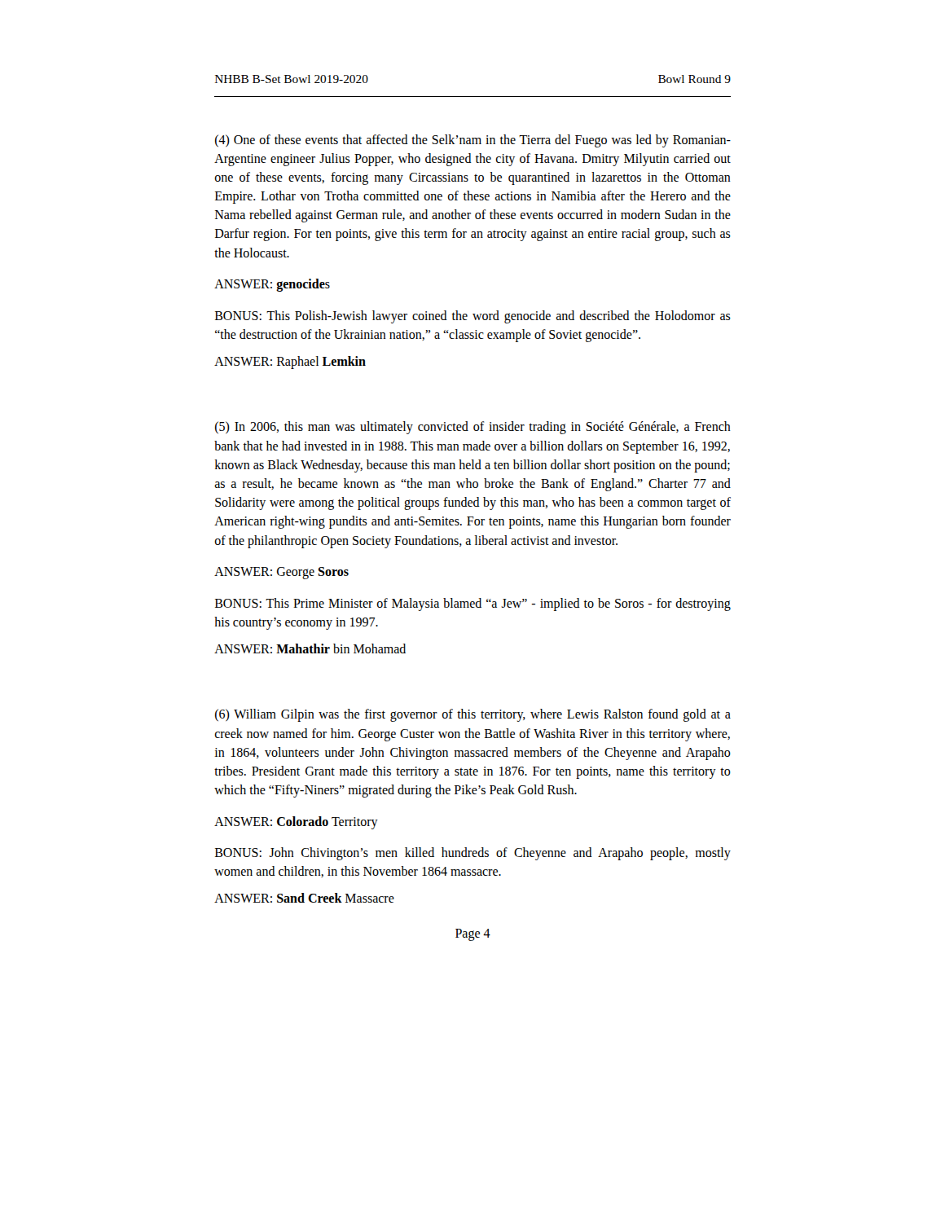NHBB B-Set Bowl 2019-2020
Bowl Round 9
(4) One of these events that affected the Selk’nam in the Tierra del Fuego was led by Romanian-Argentine engineer Julius Popper, who designed the city of Havana. Dmitry Milyutin carried out one of these events, forcing many Circassians to be quarantined in lazarettos in the Ottoman Empire. Lothar von Trotha committed one of these actions in Namibia after the Herero and the Nama rebelled against German rule, and another of these events occurred in modern Sudan in the Darfur region. For ten points, give this term for an atrocity against an entire racial group, such as the Holocaust.
ANSWER: genocides
BONUS: This Polish-Jewish lawyer coined the word genocide and described the Holodomor as “the destruction of the Ukrainian nation,” a “classic example of Soviet genocide”.
ANSWER: Raphael Lemkin
(5) In 2006, this man was ultimately convicted of insider trading in Société Générale, a French bank that he had invested in in 1988. This man made over a billion dollars on September 16, 1992, known as Black Wednesday, because this man held a ten billion dollar short position on the pound; as a result, he became known as “the man who broke the Bank of England.” Charter 77 and Solidarity were among the political groups funded by this man, who has been a common target of American right-wing pundits and anti-Semites. For ten points, name this Hungarian born founder of the philanthropic Open Society Foundations, a liberal activist and investor.
ANSWER: George Soros
BONUS: This Prime Minister of Malaysia blamed “a Jew” - implied to be Soros - for destroying his country’s economy in 1997.
ANSWER: Mahathir bin Mohamad
(6) William Gilpin was the first governor of this territory, where Lewis Ralston found gold at a creek now named for him. George Custer won the Battle of Washita River in this territory where, in 1864, volunteers under John Chivington massacred members of the Cheyenne and Arapaho tribes. President Grant made this territory a state in 1876. For ten points, name this territory to which the “Fifty-Niners” migrated during the Pike’s Peak Gold Rush.
ANSWER: Colorado Territory
BONUS: John Chivington’s men killed hundreds of Cheyenne and Arapaho people, mostly women and children, in this November 1864 massacre.
ANSWER: Sand Creek Massacre
Page 4